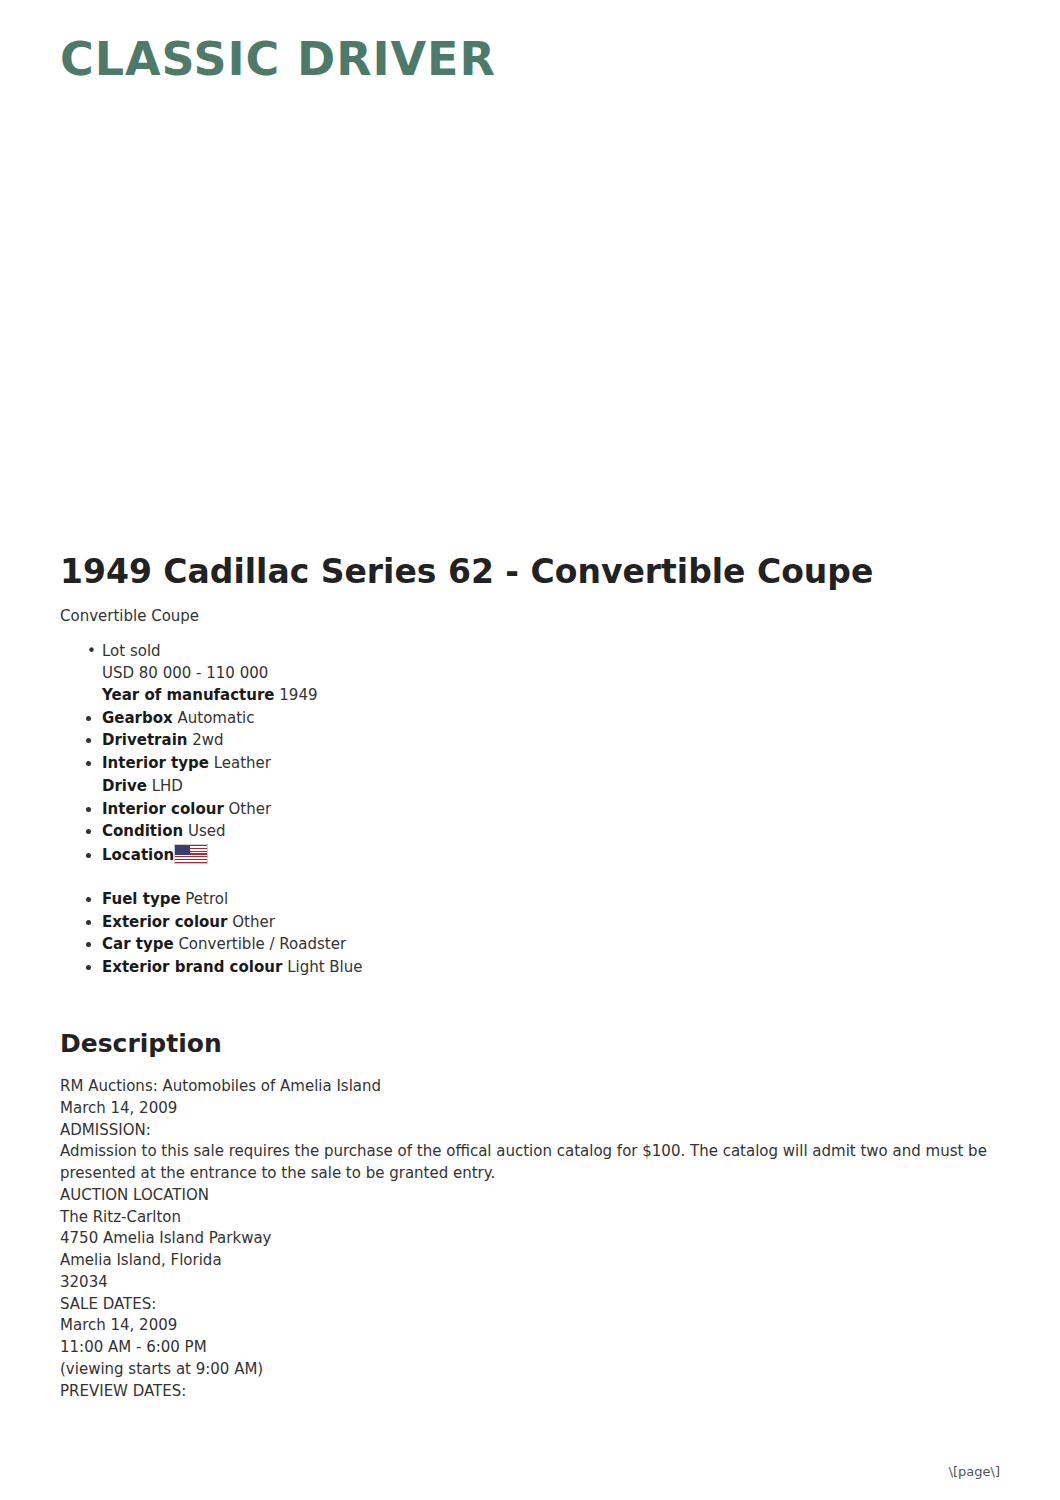CLASSIC DRIVER
1949 Cadillac Series 62 - Convertible Coupe
Convertible Coupe
Lot sold
USD 80 000 - 110 000
Year of manufacture 1949
Gearbox Automatic
Drivetrain 2wd
Interior type Leather
Drive LHD
Interior colour Other
Condition Used
Location
Fuel type Petrol
Exterior colour Other
Car type Convertible / Roadster
Exterior brand colour Light Blue
Description
RM Auctions: Automobiles of Amelia Island
March 14, 2009
ADMISSION:
Admission to this sale requires the purchase of the offical auction catalog for $100. The catalog will admit two and must be presented at the entrance to the sale to be granted entry.
AUCTION LOCATION
The Ritz-Carlton
4750 Amelia Island Parkway
Amelia Island, Florida
32034
SALE DATES:
March 14, 2009
11:00 AM - 6:00 PM
(viewing starts at 9:00 AM)
PREVIEW DATES:
\[page\]